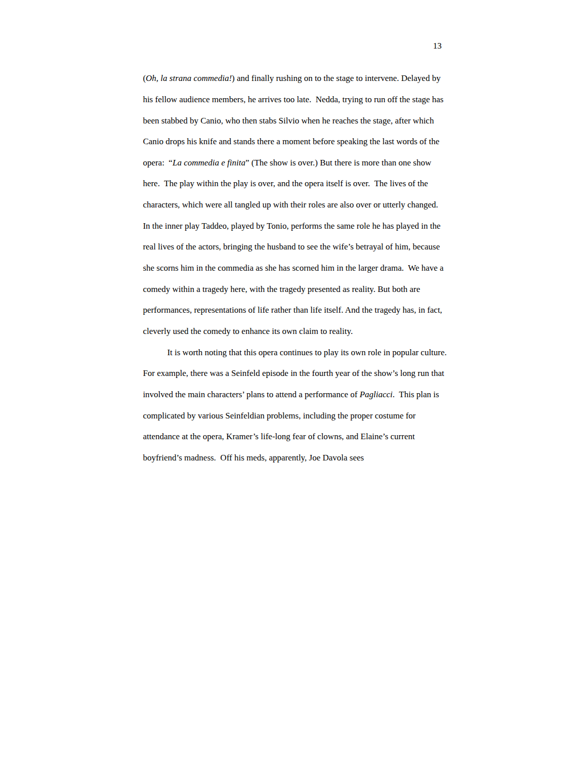13
(Oh, la strana commedia!) and finally rushing on to the stage to intervene. Delayed by his fellow audience members, he arrives too late. Nedda, trying to run off the stage has been stabbed by Canio, who then stabs Silvio when he reaches the stage, after which Canio drops his knife and stands there a moment before speaking the last words of the opera: “La commedia e finita” (The show is over.) But there is more than one show here. The play within the play is over, and the opera itself is over. The lives of the characters, which were all tangled up with their roles are also over or utterly changed. In the inner play Taddeo, played by Tonio, performs the same role he has played in the real lives of the actors, bringing the husband to see the wife’s betrayal of him, because she scorns him in the commedia as she has scorned him in the larger drama. We have a comedy within a tragedy here, with the tragedy presented as reality. But both are performances, representations of life rather than life itself. And the tragedy has, in fact, cleverly used the comedy to enhance its own claim to reality.
It is worth noting that this opera continues to play its own role in popular culture. For example, there was a Seinfeld episode in the fourth year of the show’s long run that involved the main characters’ plans to attend a performance of Pagliacci. This plan is complicated by various Seinfeldian problems, including the proper costume for attendance at the opera, Kramer’s life-long fear of clowns, and Elaine’s current boyfriend’s madness. Off his meds, apparently, Joe Davola sees